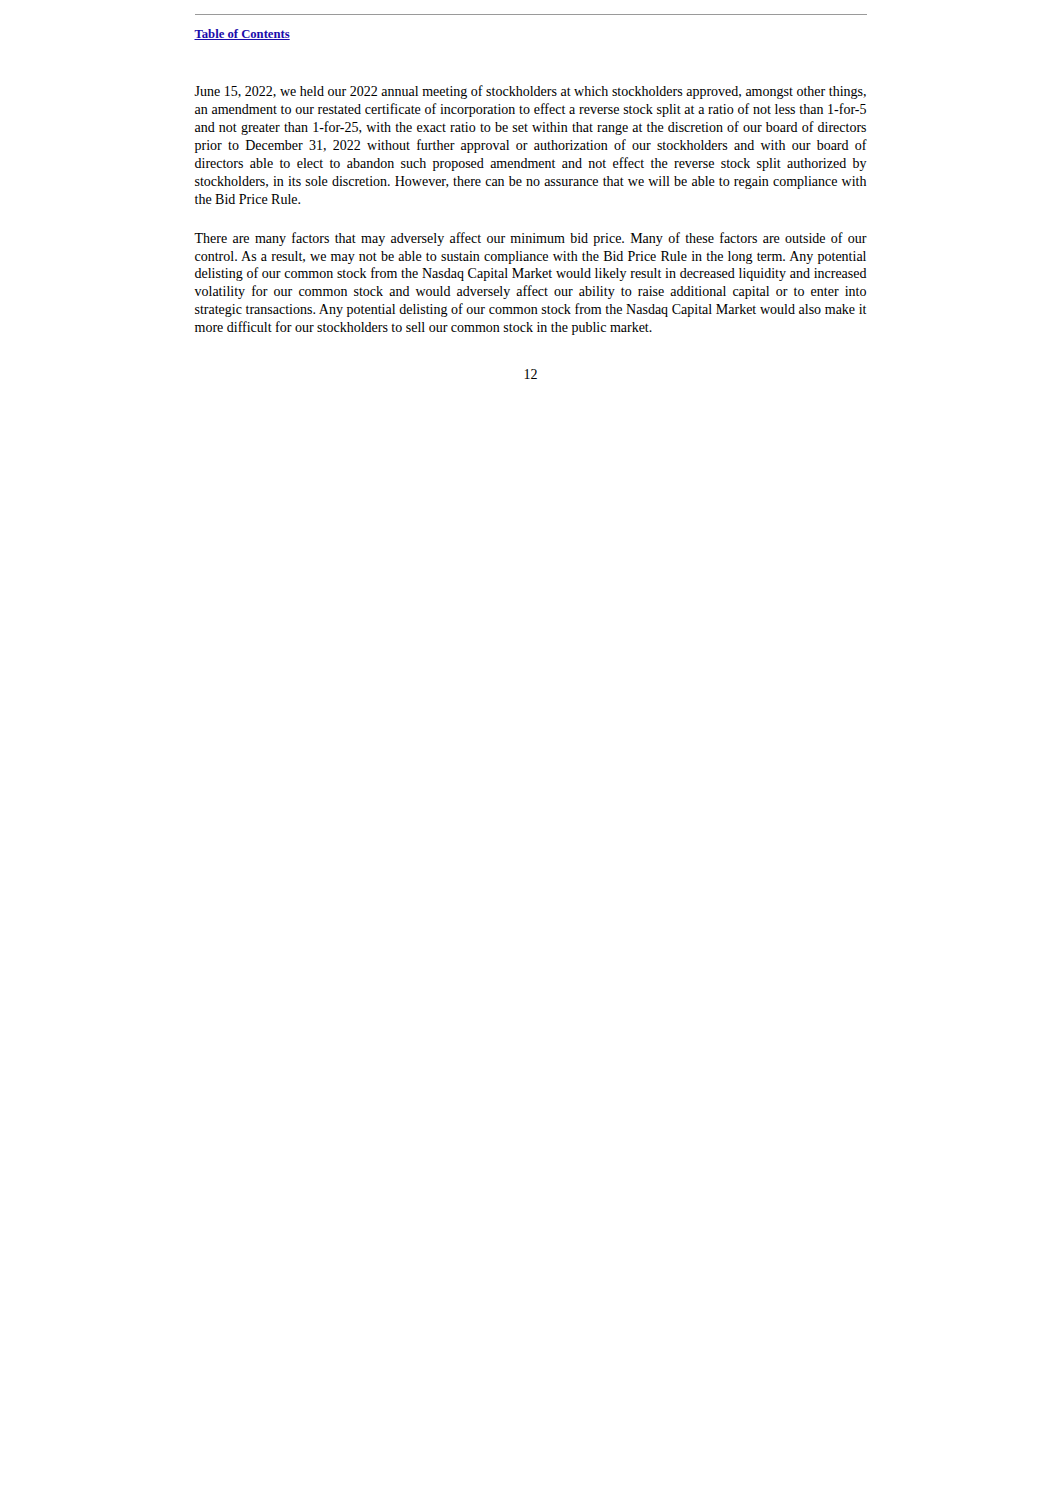Table of Contents
June 15, 2022, we held our 2022 annual meeting of stockholders at which stockholders approved, amongst other things, an amendment to our restated certificate of incorporation to effect a reverse stock split at a ratio of not less than 1-for-5 and not greater than 1-for-25, with the exact ratio to be set within that range at the discretion of our board of directors prior to December 31, 2022 without further approval or authorization of our stockholders and with our board of directors able to elect to abandon such proposed amendment and not effect the reverse stock split authorized by stockholders, in its sole discretion. However, there can be no assurance that we will be able to regain compliance with the Bid Price Rule.
There are many factors that may adversely affect our minimum bid price. Many of these factors are outside of our control. As a result, we may not be able to sustain compliance with the Bid Price Rule in the long term. Any potential delisting of our common stock from the Nasdaq Capital Market would likely result in decreased liquidity and increased volatility for our common stock and would adversely affect our ability to raise additional capital or to enter into strategic transactions. Any potential delisting of our common stock from the Nasdaq Capital Market would also make it more difficult for our stockholders to sell our common stock in the public market.
12